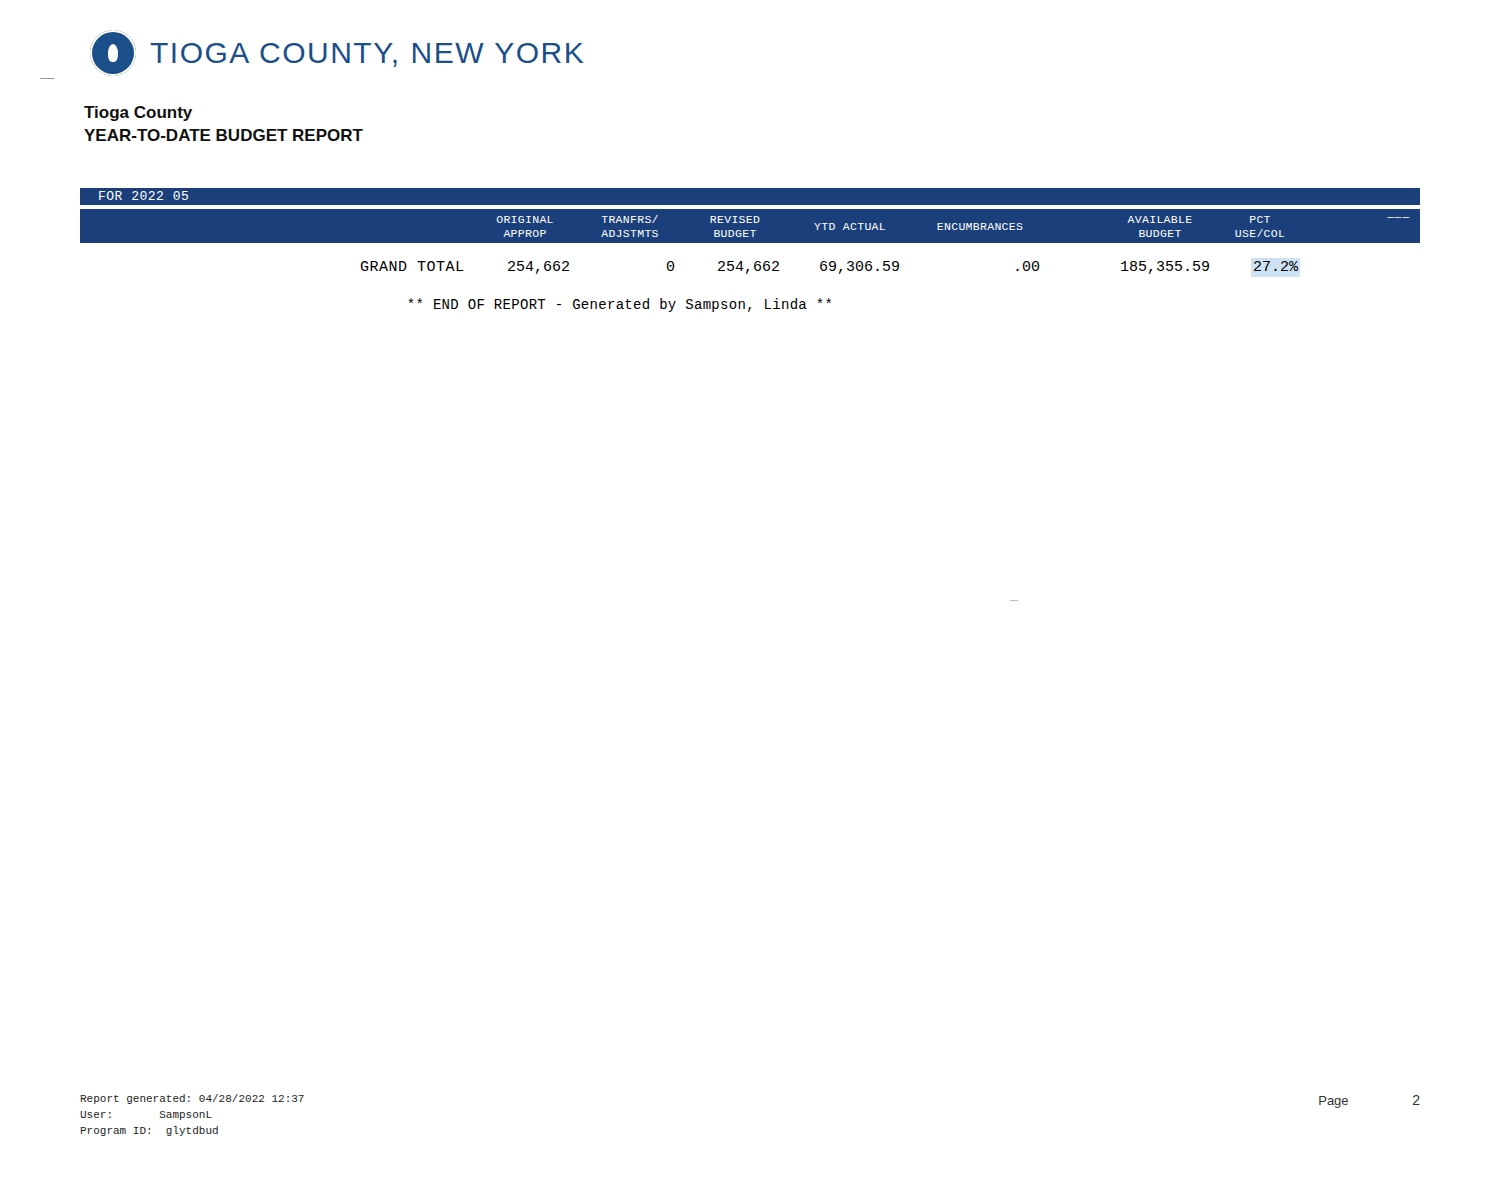TIOGA COUNTY, NEW YORK
Tioga County
YEAR-TO-DATE BUDGET REPORT
FOR 2022 05
ORIGINAL
APPROP TRANFRS/
ADJSTMTS REVISED
BUDGET YTD ACTUAL ENCUMBRANCES AVAILABLE
BUDGET PCT
USE/COL ———
GRAND TOTAL 254,662 0 254,662 69,306.59 .00 185,355.59 27.2%
** END OF REPORT - Generated by Sampson, Linda **
Report generated: 04/28/2022 12:37
User: SampsonL
Program ID: glytdbud
Page 2